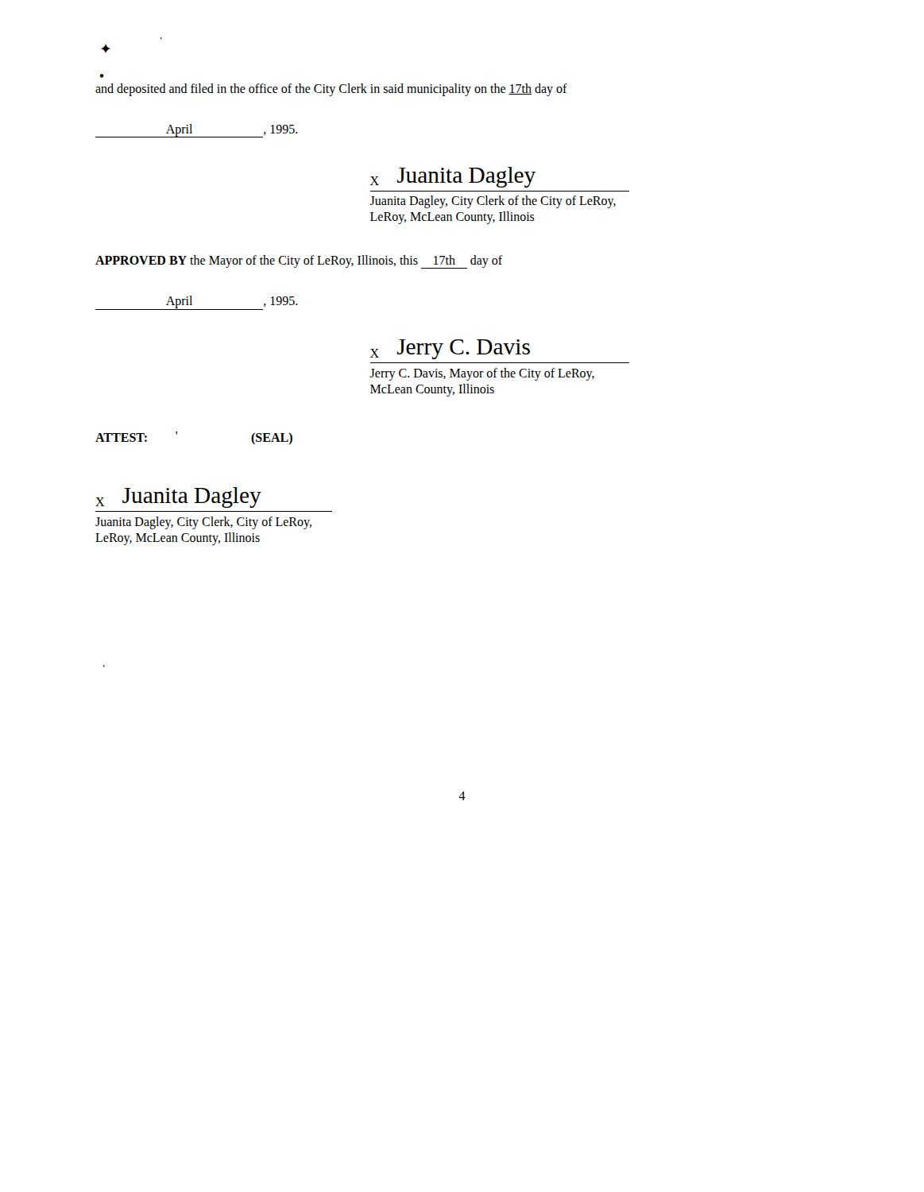✦ • '
and deposited and filed in the office of the City Clerk in said municipality on the 17th day of
April, 1995.
X Juanita Dagley
Juanita Dagley, City Clerk of the City of LeRoy,
LeRoy, McLean County, Illinois
APPROVED BY the Mayor of the City of LeRoy, Illinois, this 17th day of
April, 1995.
X Jerry C. Davis
Jerry C. Davis, Mayor of the City of LeRoy,
McLean County, Illinois
ATTEST: (SEAL)
X Juanita Dagley
Juanita Dagley, City Clerk, City of LeRoy,
LeRoy, McLean County, Illinois
' '
4